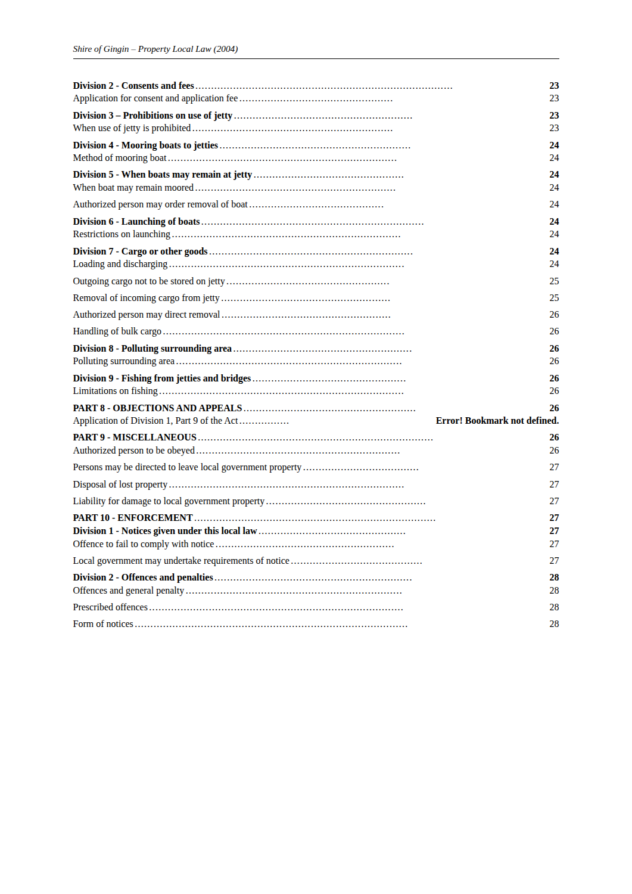Shire of Gingin – Property Local Law (2004)
Division 2 - Consents and fees.................................................................................. 23
Application for consent and application fee................................................. 23
Division 3 – Prohibitions on use of jetty......................................................... 23
When use of jetty is prohibited................................................................ 23
Division 4 - Mooring boats to jetties............................................................. 24
Method of mooring boat......................................................................... 24
Division 5 - When boats may remain at jetty................................................ 24
When boat may remain moored................................................................ 24
Authorized person may order removal of boat........................................... 24
Division 6 - Launching of boats....................................................................... 24
Restrictions on launching......................................................................... 24
Division 7 - Cargo or other goods................................................................. 24
Loading and discharging........................................................................... 24
Outgoing cargo not to be stored on jetty.................................................... 25
Removal of incoming cargo from jetty...................................................... 25
Authorized person may direct removal...................................................... 26
Handling of bulk cargo............................................................................. 26
Division 8 - Polluting surrounding area......................................................... 26
Polluting surrounding area........................................................................ 26
Division 9 - Fishing from jetties and bridges................................................. 26
Limitations on fishing.............................................................................. 26
PART 8 - OBJECTIONS AND APPEALS....................................................... 26
Application of Division 1, Part 9 of the Act................ Error! Bookmark not defined.
PART 9 - MISCELLANEOUS........................................................................... 26
Authorized person to be obeyed................................................................. 26
Persons may be directed to leave local government property..................................... 27
Disposal of lost property........................................................................... 27
Liability for damage to local government property................................................... 27
PART 10 - ENFORCEMENT............................................................................. 27
Division 1 - Notices given under this local law............................................... 27
Offence to fail to comply with notice......................................................... 27
Local government may undertake requirements of notice.......................................... 27
Division 2 - Offences and penalties............................................................... 28
Offences and general penalty..................................................................... 28
Prescribed offences................................................................................. 28
Form of notices....................................................................................... 28